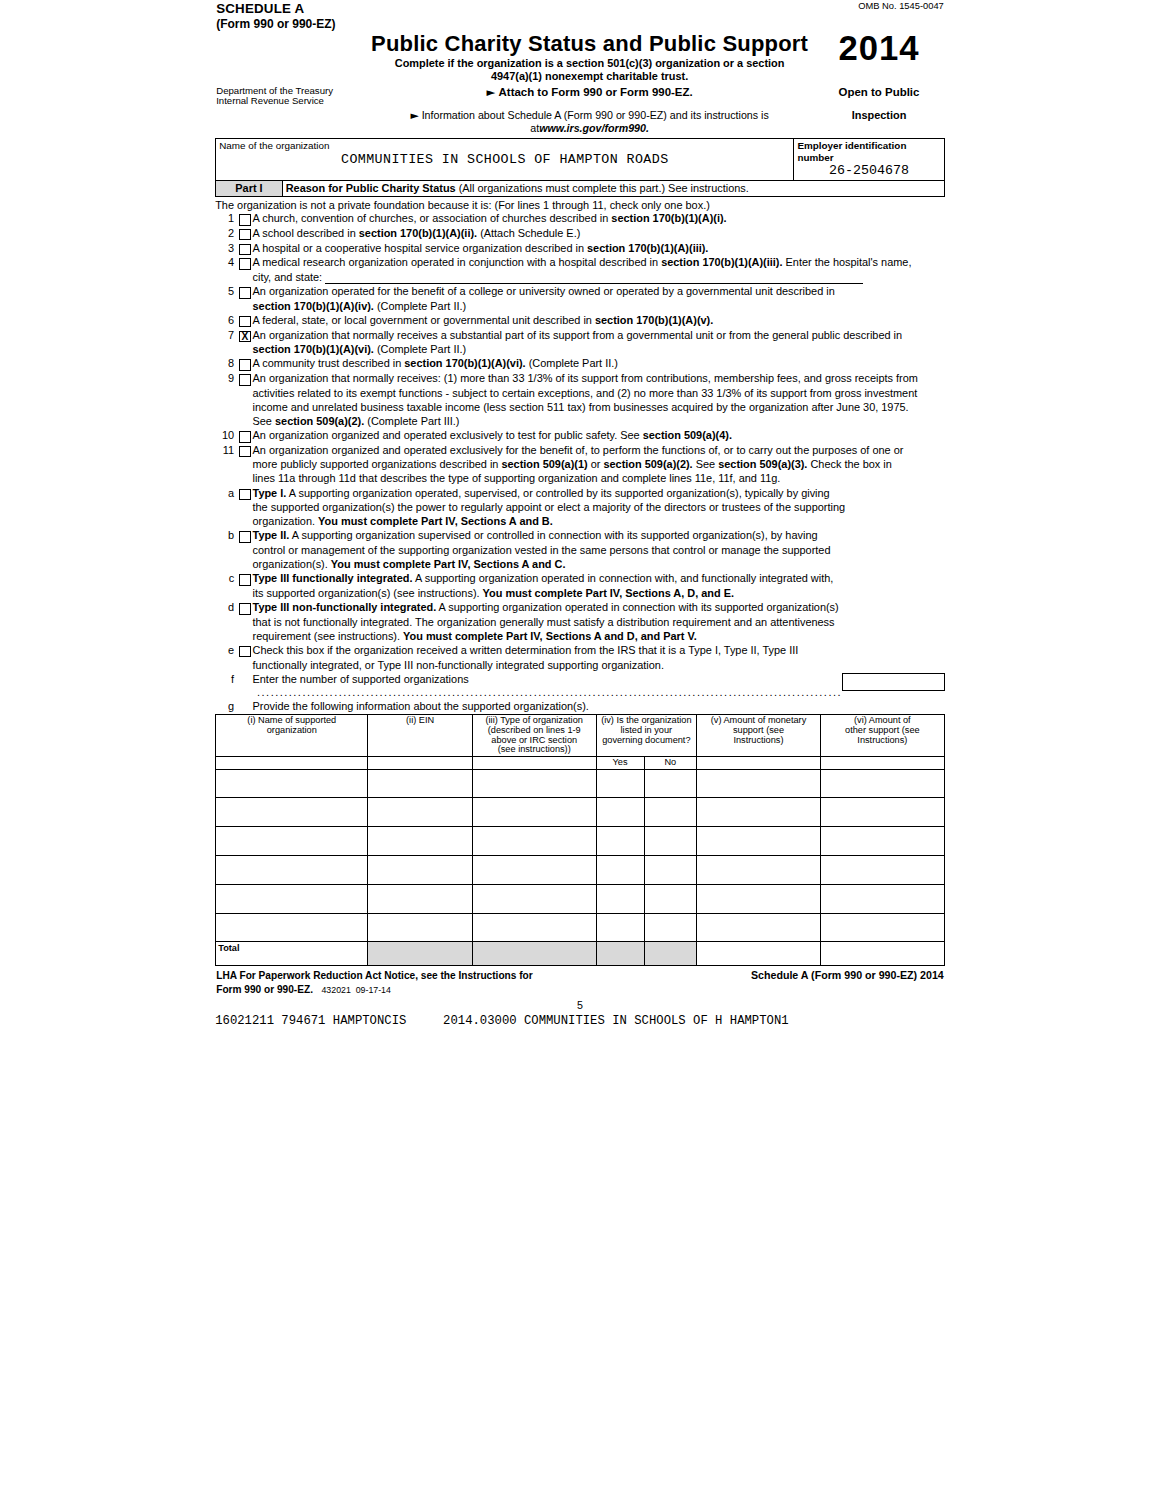| SCHEDULE A (Form 990 or 990-EZ) | | OMB No. 1545-0047 |
| | Public Charity Status and Public Support Complete if the organization is a section 501(c)(3) organization or a section 4947(a)(1) nonexempt charitable trust. | 2014 |
| Department of the Treasury Internal Revenue Service | ► Attach to Form 990 or Form 990-EZ. | Open to Public |
| | ► Information about Schedule A (Form 990 or 990-EZ) and its instructions is at www.irs.gov/form990. | Inspection |
| Name of the organization COMMUNITIES IN SCHOOLS OF HAMPTON ROADS | Employer identification number 26-2504678 |
| Part I | Reason for Public Charity Status (All organizations must complete this part.) See instructions. |
The organization is not a private foundation because it is: (For lines 1 through 11, check only one box.)
| 1 | | A church, convention of churches, or association of churches described in section 170(b)(1)(A)(i). |
| 2 | | A school described in section 170(b)(1)(A)(ii). (Attach Schedule E.) |
| 3 | | A hospital or a cooperative hospital service organization described in section 170(b)(1)(A)(iii). |
| 4 | | A medical research organization operated in conjunction with a hospital described in section 170(b)(1)(A)(iii). Enter the hospital's name, |
| | | city, and state: |
| 5 | | An organization operated for the benefit of a college or university owned or operated by a governmental unit described in |
| | | section 170(b)(1)(A)(iv). (Complete Part II.) |
| 6 | | A federal, state, or local government or governmental unit described in section 170(b)(1)(A)(v). |
| 7 | X | An organization that normally receives a substantial part of its support from a governmental unit or from the general public described in |
| | | section 170(b)(1)(A)(vi). (Complete Part II.) |
| 8 | | A community trust described in section 170(b)(1)(A)(vi). (Complete Part II.) |
| 9 | | An organization that normally receives: (1) more than 33 1/3% of its support from contributions, membership fees, and gross receipts from |
| | | activities related to its exempt functions - subject to certain exceptions, and (2) no more than 33 1/3% of its support from gross investment |
| | | income and unrelated business taxable income (less section 511 tax) from businesses acquired by the organization after June 30, 1975. |
| | | See section 509(a)(2). (Complete Part III.) |
| 10 | | An organization organized and operated exclusively to test for public safety. See section 509(a)(4). |
| 11 | | An organization organized and operated exclusively for the benefit of, to perform the functions of, or to carry out the purposes of one or |
| | | more publicly supported organizations described in section 509(a)(1) or section 509(a)(2). See section 509(a)(3). Check the box in |
| | | lines 11a through 11d that describes the type of supporting organization and complete lines 11e, 11f, and 11g. |
| a | | Type I. A supporting organization operated, supervised, or controlled by its supported organization(s), typically by giving |
| | | the supported organization(s) the power to regularly appoint or elect a majority of the directors or trustees of the supporting |
| | | organization. You must complete Part IV, Sections A and B. |
| b | | Type II. A supporting organization supervised or controlled in connection with its supported organization(s), by having |
| | | control or management of the supporting organization vested in the same persons that control or manage the supported |
| | | organization(s). You must complete Part IV, Sections A and C. |
| c | | Type III functionally integrated. A supporting organization operated in connection with, and functionally integrated with, |
| | | its supported organization(s) (see instructions). You must complete Part IV, Sections A, D, and E. |
| d | | Type III non-functionally integrated. A supporting organization operated in connection with its supported organization(s) |
| | | that is not functionally integrated. The organization generally must satisfy a distribution requirement and an attentiveness |
| | | requirement (see instructions). You must complete Part IV, Sections A and D, and Part V. |
| e | | Check this box if the organization received a written determination from the IRS that it is a Type I, Type II, Type III |
| | | functionally integrated, or Type III non-functionally integrated supporting organization. |
| f | | / Enter the number of supported organizations ................................................................................................................................. / / |
| g | | Provide the following information about the supported organization(s). |
| (i) Name of supported organization | (ii) EIN | (iii) Type of organization (described on lines 1-9 above or IRC section (see instructions)) | (iv) Is the organization listed in your governing document? | (v) Amount of monetary support (see Instructions) | (vi) Amount of other support (see Instructions) |
| --- | --- | --- | --- | --- | --- |
| | | | Yes | No | | |
| Total | | | | | | |
| LHA For Paperwork Reduction Act Notice, see the Instructions for | Schedule A (Form 990 or 990-EZ) 2014 |
| Form 990 or 990-EZ. 432021 09-17-14 | |
5
16021211 794671 HAMPTONCIS 2014.03000 COMMUNITIES IN SCHOOLS OF H HAMPTON1